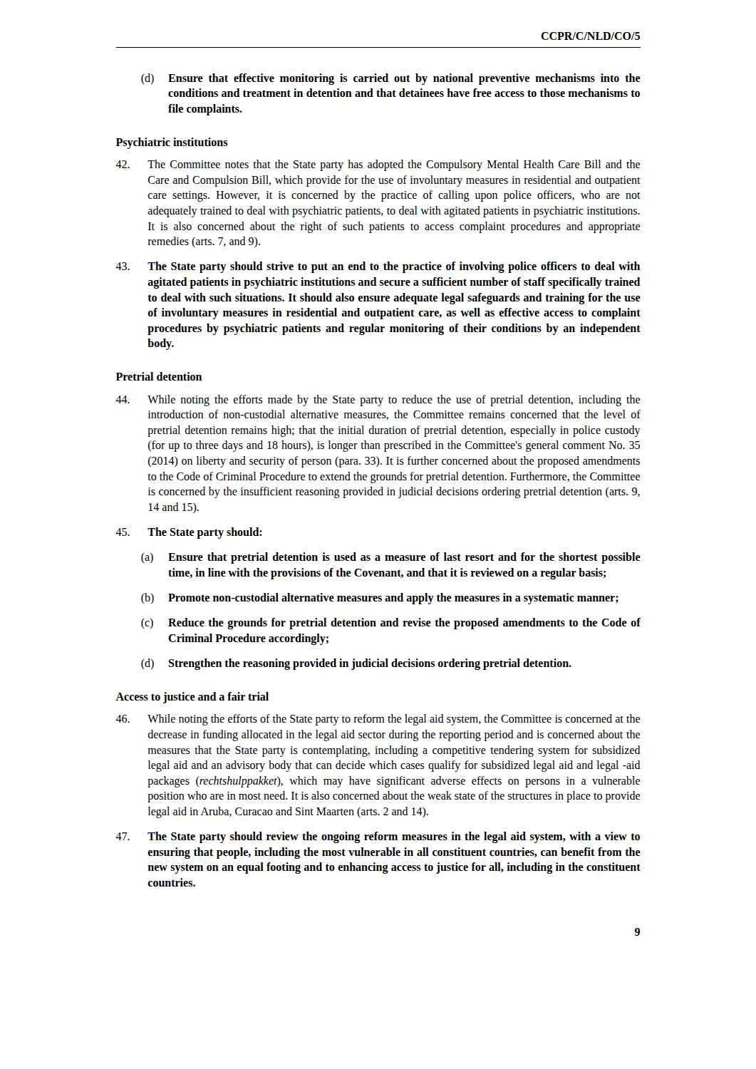CCPR/C/NLD/CO/5
(d)
Ensure that effective monitoring is carried out by national preventive mechanisms into the conditions and treatment in detention and that detainees have free access to those mechanisms to file complaints.
Psychiatric institutions
42.
The Committee notes that the State party has adopted the Compulsory Mental Health Care Bill and the Care and Compulsion Bill, which provide for the use of involuntary measures in residential and outpatient care settings. However, it is concerned by the practice of calling upon police officers, who are not adequately trained to deal with psychiatric patients, to deal with agitated patients in psychiatric institutions. It is also concerned about the right of such patients to access complaint procedures and appropriate remedies (arts. 7, and 9).
43.
The State party should strive to put an end to the practice of involving police officers to deal with agitated patients in psychiatric institutions and secure a sufficient number of staff specifically trained to deal with such situations. It should also ensure adequate legal safeguards and training for the use of involuntary measures in residential and outpatient care, as well as effective access to complaint procedures by psychiatric patients and regular monitoring of their conditions by an independent body.
Pretrial detention
44.
While noting the efforts made by the State party to reduce the use of pretrial detention, including the introduction of non-custodial alternative measures, the Committee remains concerned that the level of pretrial detention remains high; that the initial duration of pretrial detention, especially in police custody (for up to three days and 18 hours), is longer than prescribed in the Committee's general comment No. 35 (2014) on liberty and security of person (para. 33). It is further concerned about the proposed amendments to the Code of Criminal Procedure to extend the grounds for pretrial detention. Furthermore, the Committee is concerned by the insufficient reasoning provided in judicial decisions ordering pretrial detention (arts. 9, 14 and 15).
45.
The State party should:
(a)
Ensure that pretrial detention is used as a measure of last resort and for the shortest possible time, in line with the provisions of the Covenant, and that it is reviewed on a regular basis;
(b)
Promote non-custodial alternative measures and apply the measures in a systematic manner;
(c)
Reduce the grounds for pretrial detention and revise the proposed amendments to the Code of Criminal Procedure accordingly;
(d)
Strengthen the reasoning provided in judicial decisions ordering pretrial detention.
Access to justice and a fair trial
46.
While noting the efforts of the State party to reform the legal aid system, the Committee is concerned at the decrease in funding allocated in the legal aid sector during the reporting period and is concerned about the measures that the State party is contemplating, including a competitive tendering system for subsidized legal aid and an advisory body that can decide which cases qualify for subsidized legal aid and legal -aid packages (rechtshulppakket), which may have significant adverse effects on persons in a vulnerable position who are in most need. It is also concerned about the weak state of the structures in place to provide legal aid in Aruba, Curacao and Sint Maarten (arts. 2 and 14).
47.
The State party should review the ongoing reform measures in the legal aid system, with a view to ensuring that people, including the most vulnerable in all constituent countries, can benefit from the new system on an equal footing and to enhancing access to justice for all, including in the constituent countries.
9